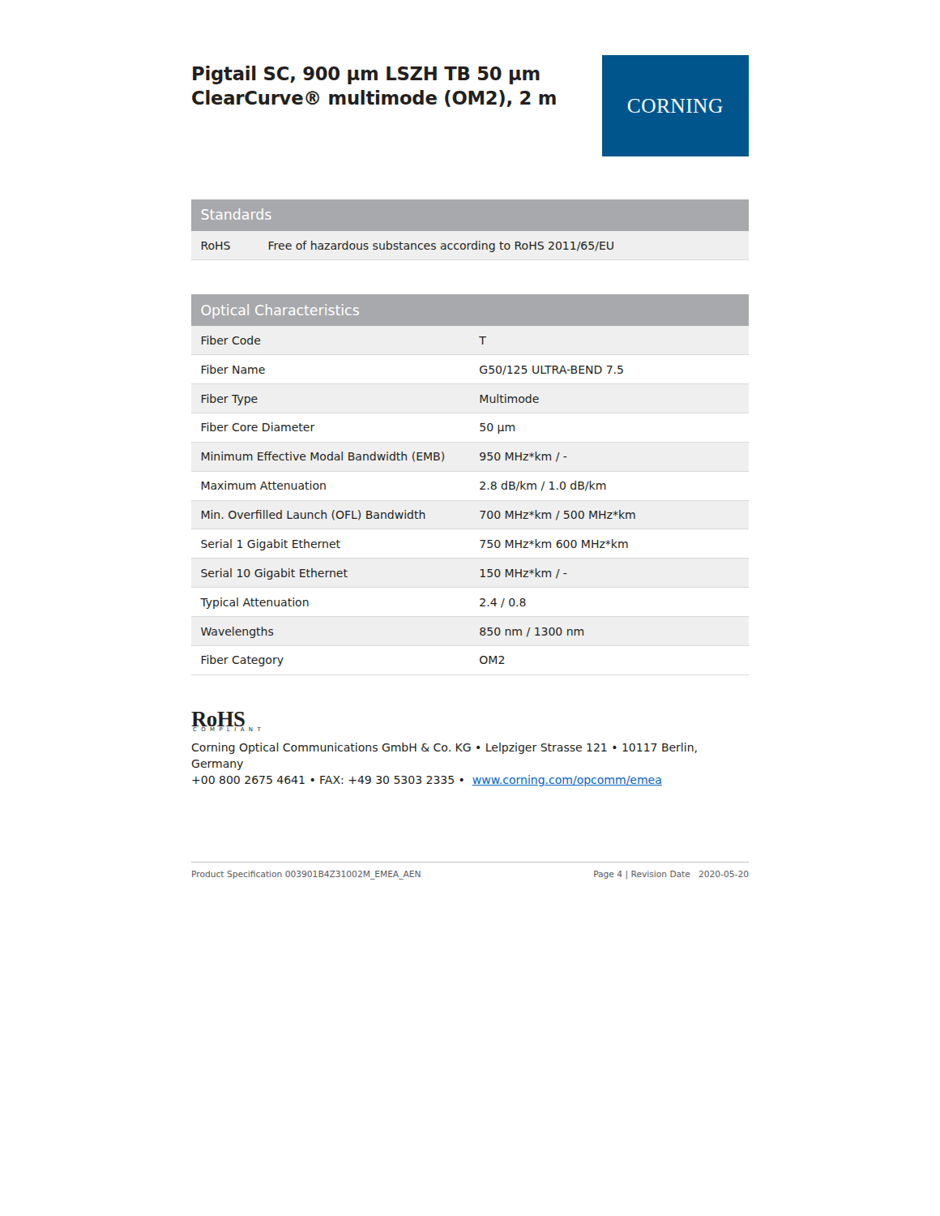Pigtail SC, 900 µm LSZH TB 50 µm
ClearCurve® multimode (OM2), 2 m
CORNING
Standards
| RoHS | Free of hazardous substances according to RoHS 2011/65/EU |
Optical Characteristics
| Fiber Code | T |
| Fiber Name | G50/125 ULTRA-BEND 7.5 |
| Fiber Type | Multimode |
| Fiber Core Diameter | 50 µm |
| Minimum Effective Modal Bandwidth (EMB) | 950 MHz*km / - |
| Maximum Attenuation | 2.8 dB/km / 1.0 dB/km |
| Min. Overfilled Launch (OFL) Bandwidth | 700 MHz*km / 500 MHz*km |
| Serial 1 Gigabit Ethernet | 750 MHz*km 600 MHz*km |
| Serial 10 Gigabit Ethernet | 150 MHz*km / - |
| Typical Attenuation | 2.4 / 0.8 |
| Wavelengths | 850 nm / 1300 nm |
| Fiber Category | OM2 |
RoHS
C O M P L I A N T
Corning Optical Communications GmbH & Co. KG • Lelpziger Strasse 121 • 10117 Berlin, Germany
+00 800 2675 4641 • FAX: +49 30 5303 2335 • www.corning.com/opcomm/emea
Product Specification 003901B4Z31002M_EMEA_AEN Page 4 | Revision Date 2020-05-20